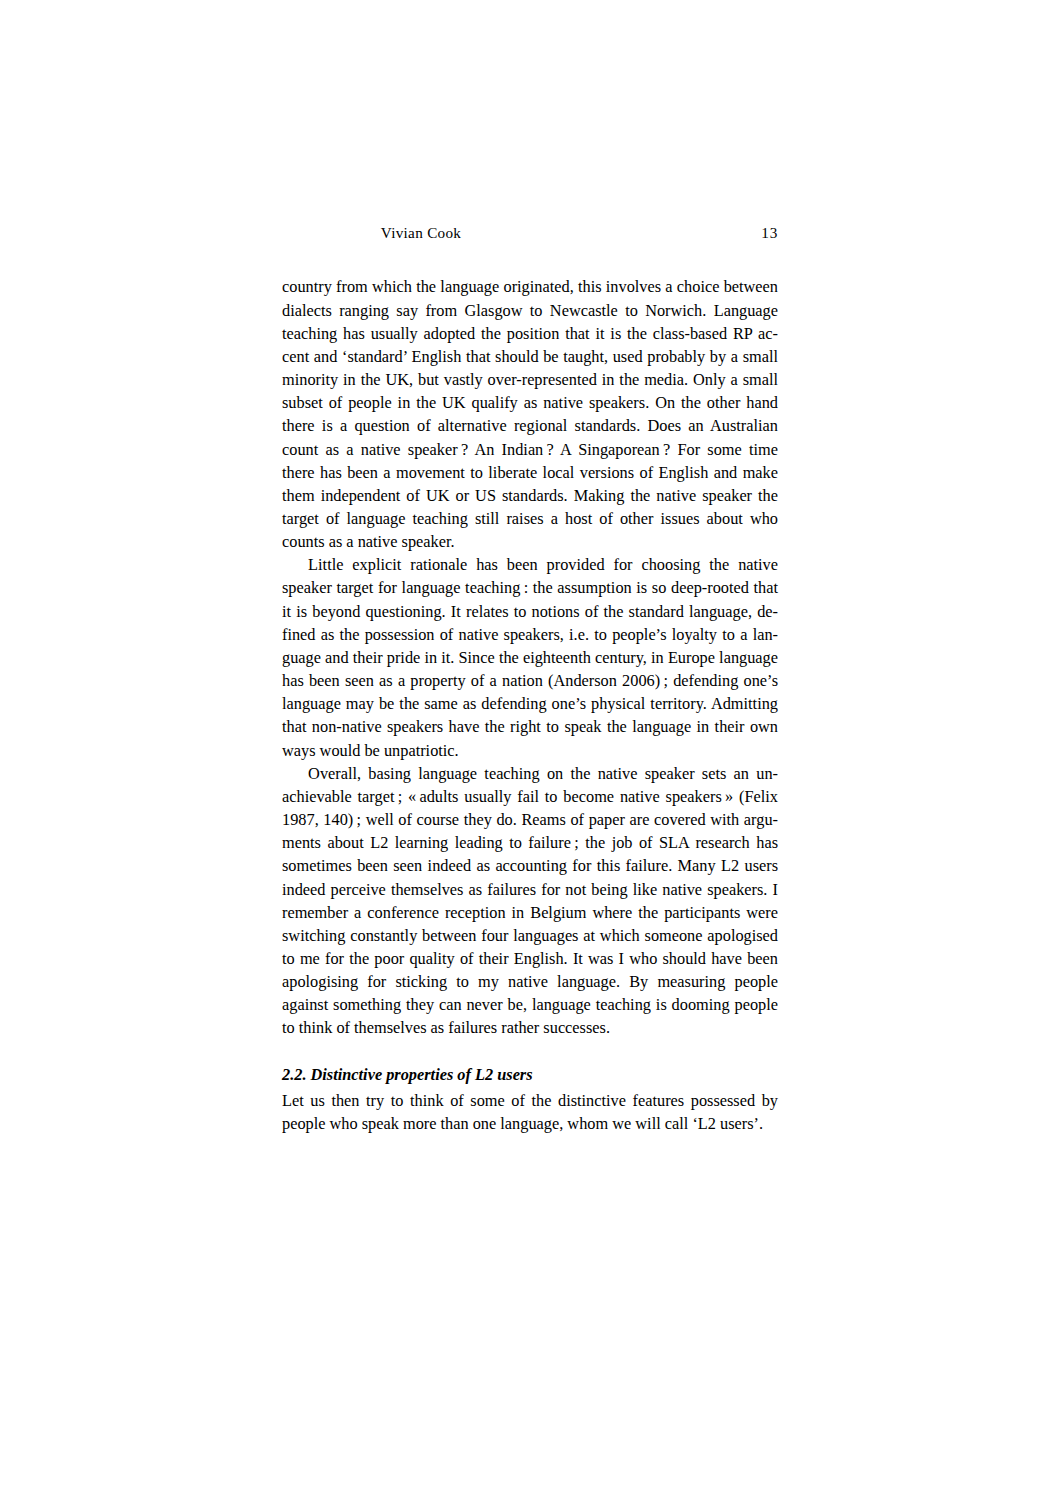Vivian Cook 13
country from which the language originated, this involves a choice between dialects ranging say from Glasgow to Newcastle to Norwich. Language teaching has usually adopted the position that it is the class-based RP accent and ‘standard’ English that should be taught, used probably by a small minority in the UK, but vastly over-represented in the media. Only a small subset of people in the UK qualify as native speakers. On the other hand there is a question of alternative regional standards. Does an Australian count as a native speaker ? An Indian ? A Singaporean ? For some time there has been a movement to liberate local versions of English and make them independent of UK or US standards. Making the native speaker the target of language teaching still raises a host of other issues about who counts as a native speaker.
Little explicit rationale has been provided for choosing the native speaker target for language teaching : the assumption is so deep-rooted that it is beyond questioning. It relates to notions of the standard language, defined as the possession of native speakers, i.e. to people’s loyalty to a language and their pride in it. Since the eighteenth century, in Europe language has been seen as a property of a nation (Anderson 2006) ; defending one’s language may be the same as defending one’s physical territory. Admitting that non-native speakers have the right to speak the language in their own ways would be unpatriotic.
Overall, basing language teaching on the native speaker sets an unachievable target ; « adults usually fail to become native speakers » (Felix 1987, 140) ; well of course they do. Reams of paper are covered with arguments about L2 learning leading to failure ; the job of SLA research has sometimes been seen indeed as accounting for this failure. Many L2 users indeed perceive themselves as failures for not being like native speakers. I remember a conference reception in Belgium where the participants were switching constantly between four languages at which someone apologised to me for the poor quality of their English. It was I who should have been apologising for sticking to my native language. By measuring people against something they can never be, language teaching is dooming people to think of themselves as failures rather successes.
2.2. Distinctive properties of L2 users
Let us then try to think of some of the distinctive features possessed by people who speak more than one language, whom we will call ‘L2 users’.